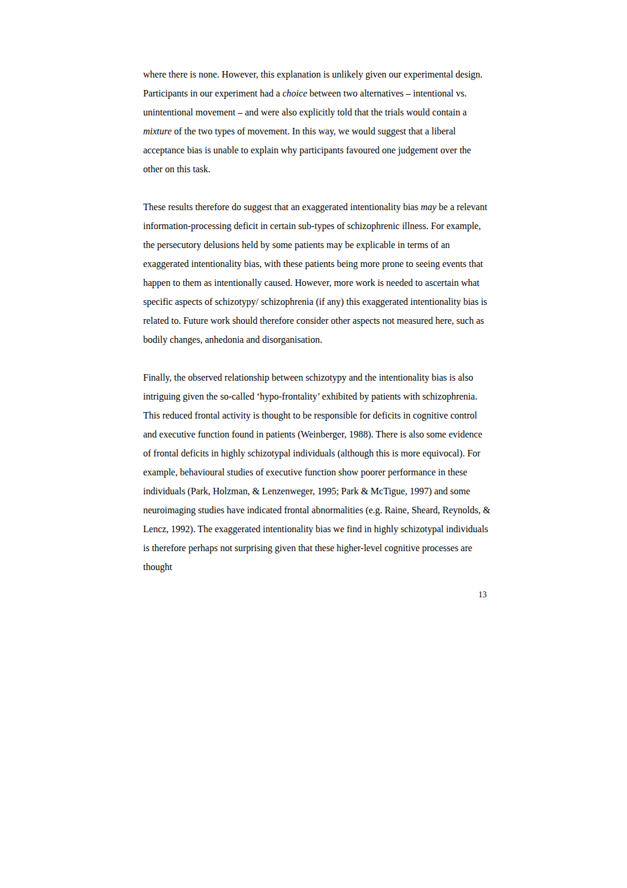where there is none. However, this explanation is unlikely given our experimental design. Participants in our experiment had a choice between two alternatives – intentional vs. unintentional movement – and were also explicitly told that the trials would contain a mixture of the two types of movement. In this way, we would suggest that a liberal acceptance bias is unable to explain why participants favoured one judgement over the other on this task.
These results therefore do suggest that an exaggerated intentionality bias may be a relevant information-processing deficit in certain sub-types of schizophrenic illness. For example, the persecutory delusions held by some patients may be explicable in terms of an exaggerated intentionality bias, with these patients being more prone to seeing events that happen to them as intentionally caused. However, more work is needed to ascertain what specific aspects of schizotypy/ schizophrenia (if any) this exaggerated intentionality bias is related to. Future work should therefore consider other aspects not measured here, such as bodily changes, anhedonia and disorganisation.
Finally, the observed relationship between schizotypy and the intentionality bias is also intriguing given the so-called ‘hypo-frontality’ exhibited by patients with schizophrenia. This reduced frontal activity is thought to be responsible for deficits in cognitive control and executive function found in patients (Weinberger, 1988). There is also some evidence of frontal deficits in highly schizotypal individuals (although this is more equivocal). For example, behavioural studies of executive function show poorer performance in these individuals (Park, Holzman, & Lenzenweger, 1995; Park & McTigue, 1997) and some neuroimaging studies have indicated frontal abnormalities (e.g. Raine, Sheard, Reynolds, & Lencz, 1992). The exaggerated intentionality bias we find in highly schizotypal individuals is therefore perhaps not surprising given that these higher-level cognitive processes are thought
13